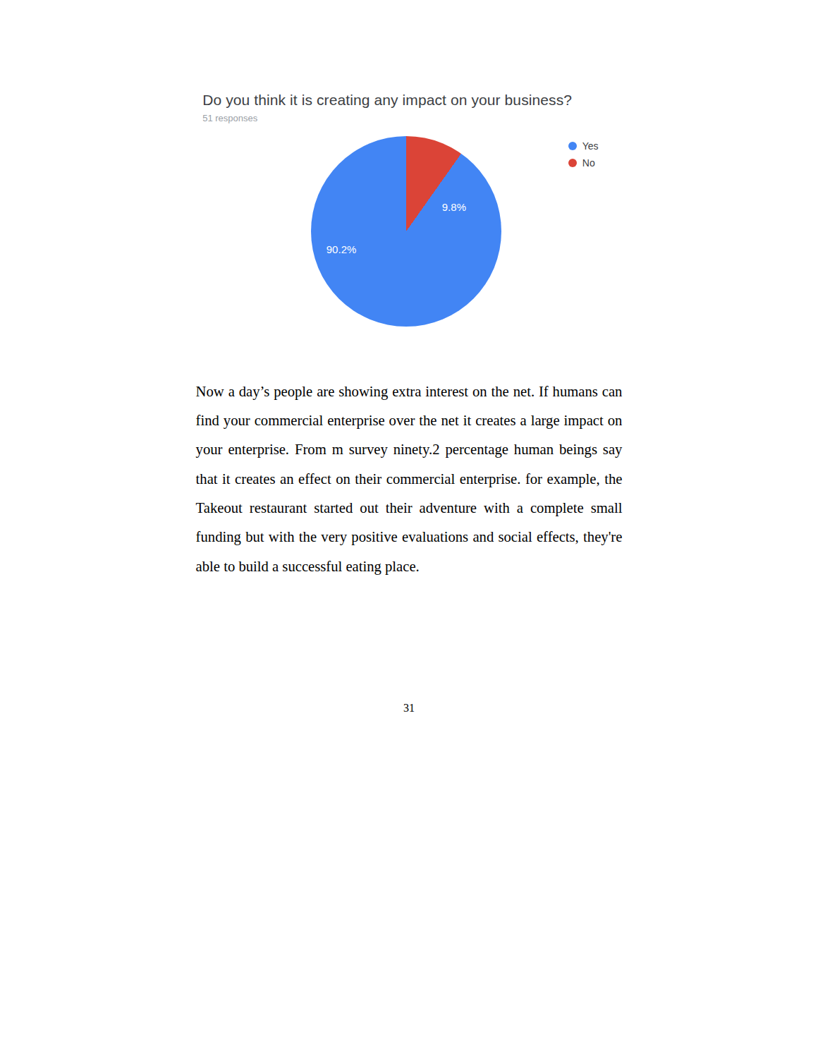Do you think it is creating any impact on your business?
51 responses
90.2% 9.8%
Yes
No
Now a day’s people are showing extra interest on the net. If humans can find your commercial enterprise over the net it creates a large impact on your enterprise. From m survey ninety.2 percentage human beings say that it creates an effect on their commercial enterprise. for example, the Takeout restaurant started out their adventure with a complete small funding but with the very positive evaluations and social effects, they're able to build a successful eating place.
31